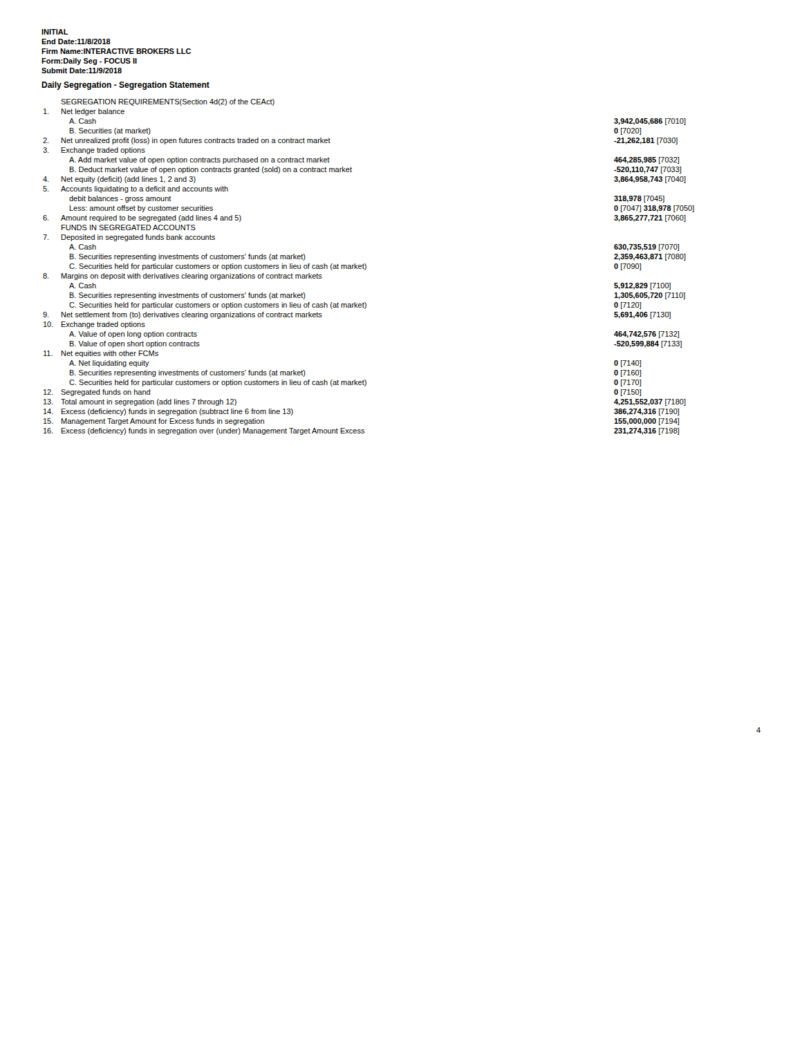INITIAL
End Date:11/8/2018
Firm Name:INTERACTIVE BROKERS LLC
Form:Daily Seg - FOCUS II
Submit Date:11/9/2018
Daily Segregation - Segregation Statement
| | SEGREGATION REQUIREMENTS(Section 4d(2) of the CEAct) | |
| 1. | Net ledger balance | |
| | A. Cash | 3,942,045,686 [7010] |
| | B. Securities (at market) | 0 [7020] |
| 2. | Net unrealized profit (loss) in open futures contracts traded on a contract market | -21,262,181 [7030] |
| 3. | Exchange traded options | |
| | A. Add market value of open option contracts purchased on a contract market | 464,285,985 [7032] |
| | B. Deduct market value of open option contracts granted (sold) on a contract market | -520,110,747 [7033] |
| 4. | Net equity (deficit) (add lines 1, 2 and 3) | 3,864,958,743 [7040] |
| 5. | Accounts liquidating to a deficit and accounts with | |
| | debit balances - gross amount | 318,978 [7045] |
| | Less: amount offset by customer securities | 0 [7047] 318,978 [7050] |
| 6. | Amount required to be segregated (add lines 4 and 5) | 3,865,277,721 [7060] |
| | FUNDS IN SEGREGATED ACCOUNTS | |
| 7. | Deposited in segregated funds bank accounts | |
| | A. Cash | 630,735,519 [7070] |
| | B. Securities representing investments of customers' funds (at market) | 2,359,463,871 [7080] |
| | C. Securities held for particular customers or option customers in lieu of cash (at market) | 0 [7090] |
| 8. | Margins on deposit with derivatives clearing organizations of contract markets | |
| | A. Cash | 5,912,829 [7100] |
| | B. Securities representing investments of customers' funds (at market) | 1,305,605,720 [7110] |
| | C. Securities held for particular customers or option customers in lieu of cash (at market) | 0 [7120] |
| 9. | Net settlement from (to) derivatives clearing organizations of contract markets | 5,691,406 [7130] |
| 10. | Exchange traded options | |
| | A. Value of open long option contracts | 464,742,576 [7132] |
| | B. Value of open short option contracts | -520,599,884 [7133] |
| 11. | Net equities with other FCMs | |
| | A. Net liquidating equity | 0 [7140] |
| | B. Securities representing investments of customers' funds (at market) | 0 [7160] |
| | C. Securities held for particular customers or option customers in lieu of cash (at market) | 0 [7170] |
| 12. | Segregated funds on hand | 0 [7150] |
| 13. | Total amount in segregation (add lines 7 through 12) | 4,251,552,037 [7180] |
| 14. | Excess (deficiency) funds in segregation (subtract line 6 from line 13) | 386,274,316 [7190] |
| 15. | Management Target Amount for Excess funds in segregation | 155,000,000 [7194] |
| 16. | Excess (deficiency) funds in segregation over (under) Management Target Amount Excess | 231,274,316 [7198] |
4